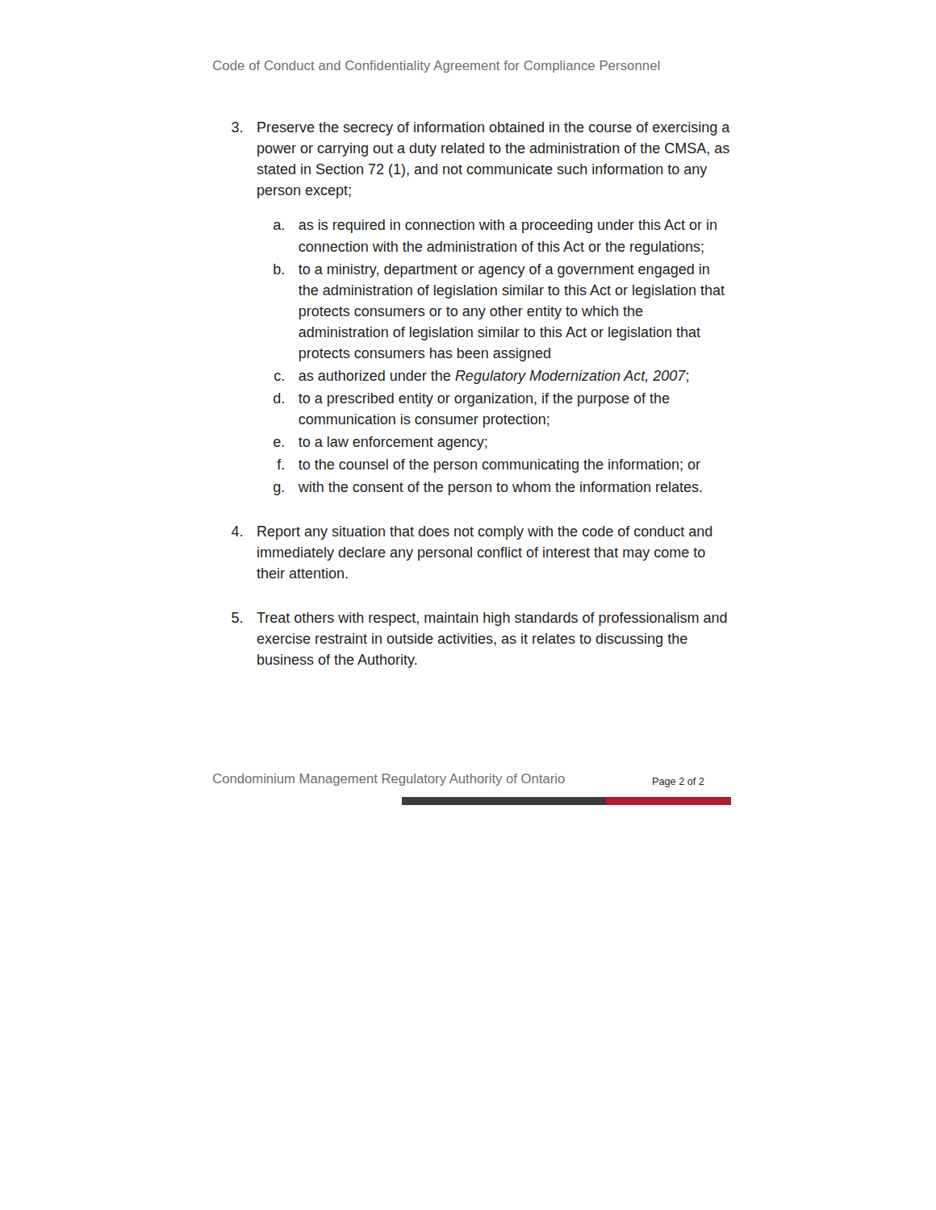Code of Conduct and Confidentiality Agreement for Compliance Personnel
Preserve the secrecy of information obtained in the course of exercising a power or carrying out a duty related to the administration of the CMSA, as stated in Section 72 (1), and not communicate such information to any person except;
as is required in connection with a proceeding under this Act or in connection with the administration of this Act or the regulations;
to a ministry, department or agency of a government engaged in the administration of legislation similar to this Act or legislation that protects consumers or to any other entity to which the administration of legislation similar to this Act or legislation that protects consumers has been assigned
as authorized under the Regulatory Modernization Act, 2007;
to a prescribed entity or organization, if the purpose of the communication is consumer protection;
to a law enforcement agency;
to the counsel of the person communicating the information; or
with the consent of the person to whom the information relates.
Report any situation that does not comply with the code of conduct and immediately declare any personal conflict of interest that may come to their attention.
Treat others with respect, maintain high standards of professionalism and exercise restraint in outside activities, as it relates to discussing the business of the Authority.
Condominium Management Regulatory Authority of Ontario
Page 2 of 2